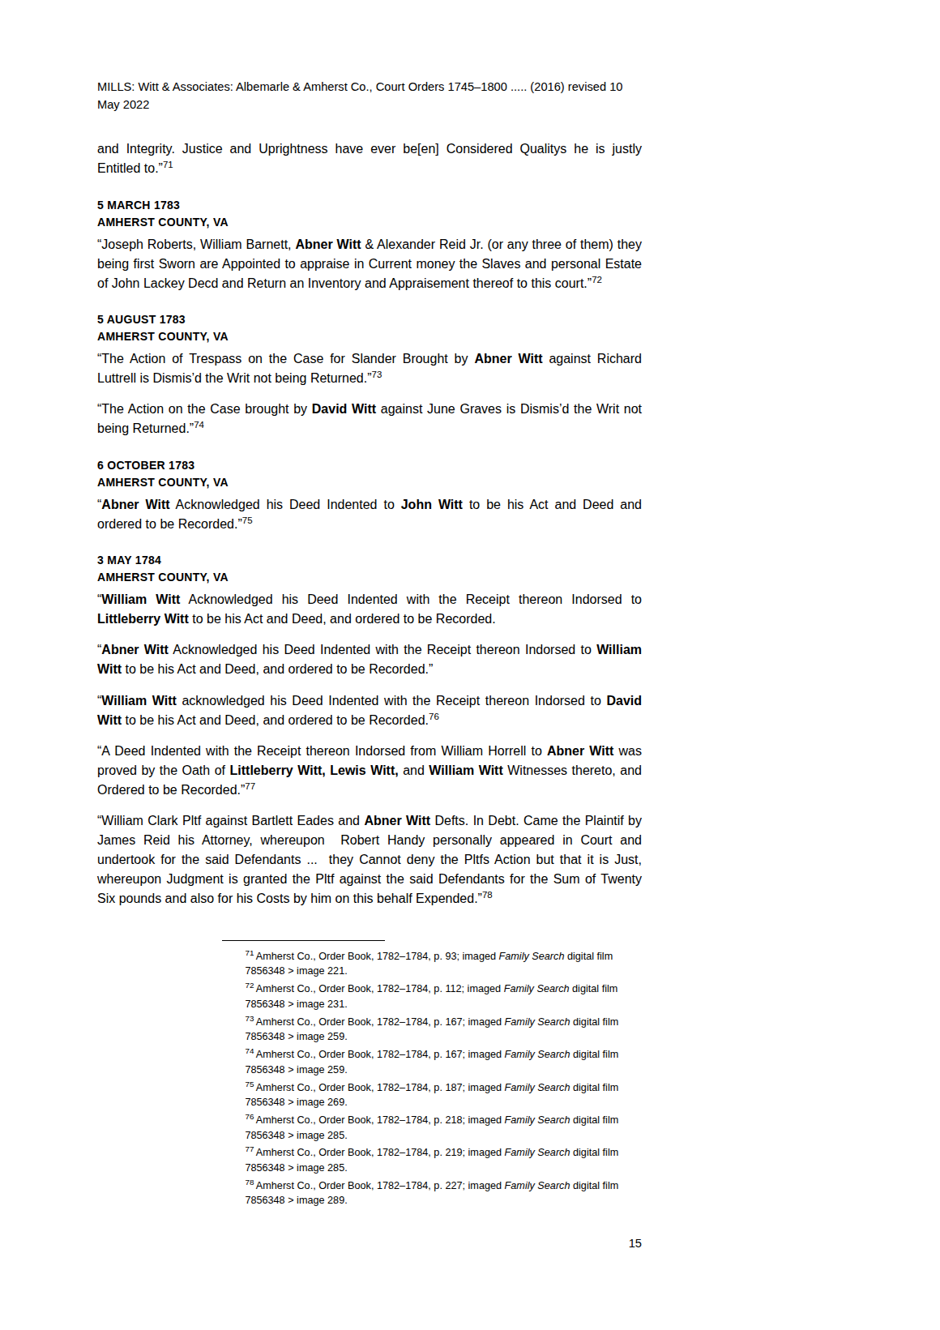MILLS: Witt & Associates: Albemarle & Amherst Co., Court Orders 1745–1800 ..... (2016) revised 10 May 2022
and Integrity. Justice and Uprightness have ever be[en] Considered Qualitys he is justly Entitled to.”71
5 MARCH 1783
AMHERST COUNTY, VA
“Joseph Roberts, William Barnett, Abner Witt & Alexander Reid Jr. (or any three of them) they being first Sworn are Appointed to appraise in Current money the Slaves and personal Estate of John Lackey Decd and Return an Inventory and Appraisement thereof to this court.”72
5 AUGUST 1783
AMHERST COUNTY, VA
“The Action of Trespass on the Case for Slander Brought by Abner Witt against Richard Luttrell is Dismis’d the Writ not being Returned.”73
“The Action on the Case brought by David Witt against June Graves is Dismis’d the Writ not being Returned.”74
6 OCTOBER 1783
AMHERST COUNTY, VA
“Abner Witt Acknowledged his Deed Indented to John Witt to be his Act and Deed and ordered to be Recorded.”75
3 MAY 1784
AMHERST COUNTY, VA
“William Witt Acknowledged his Deed Indented with the Receipt thereon Indorsed to Littleberry Witt to be his Act and Deed, and ordered to be Recorded.
“Abner Witt Acknowledged his Deed Indented with the Receipt thereon Indorsed to William Witt to be his Act and Deed, and ordered to be Recorded.”
“William Witt acknowledged his Deed Indented with the Receipt thereon Indorsed to David Witt to be his Act and Deed, and ordered to be Recorded.76
“A Deed Indented with the Receipt thereon Indorsed from William Horrell to Abner Witt was proved by the Oath of Littleberry Witt, Lewis Witt, and William Witt Witnesses thereto, and Ordered to be Recorded.”77
“William Clark Pltf against Bartlett Eades and Abner Witt Defts. In Debt. Came the Plaintif by James Reid his Attorney, whereupon Robert Handy personally appeared in Court and undertook for the said Defendants ... they Cannot deny the Pltfs Action but that it is Just, whereupon Judgment is granted the Pltf against the said Defendants for the Sum of Twenty Six pounds and also for his Costs by him on this behalf Expended.”78
71 Amherst Co., Order Book, 1782–1784, p. 93; imaged Family Search digital film 7856348 > image 221.
72 Amherst Co., Order Book, 1782–1784, p. 112; imaged Family Search digital film 7856348 > image 231.
73 Amherst Co., Order Book, 1782–1784, p. 167; imaged Family Search digital film 7856348 > image 259.
74 Amherst Co., Order Book, 1782–1784, p. 167; imaged Family Search digital film 7856348 > image 259.
75 Amherst Co., Order Book, 1782–1784, p. 187; imaged Family Search digital film 7856348 > image 269.
76 Amherst Co., Order Book, 1782–1784, p. 218; imaged Family Search digital film 7856348 > image 285.
77 Amherst Co., Order Book, 1782–1784, p. 219; imaged Family Search digital film 7856348 > image 285.
78 Amherst Co., Order Book, 1782–1784, p. 227; imaged Family Search digital film 7856348 > image 289.
15